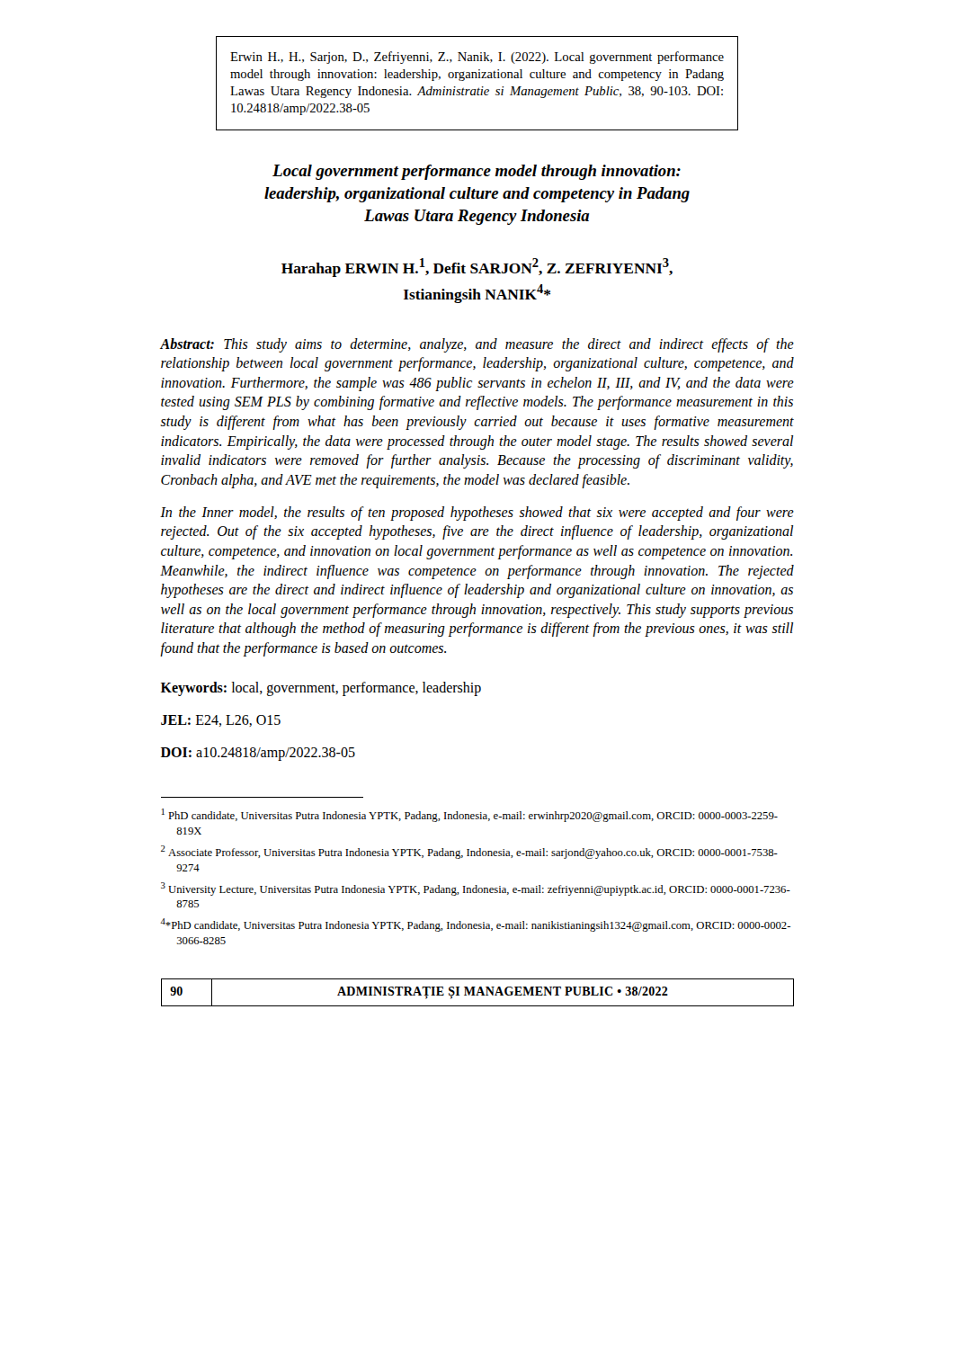Erwin H., H., Sarjon, D., Zefriyenni, Z., Nanik, I. (2022). Local government performance model through innovation: leadership, organizational culture and competency in Padang Lawas Utara Regency Indonesia. Administratie si Management Public, 38, 90-103. DOI: 10.24818/amp/2022.38-05
Local government performance model through innovation:
leadership, organizational culture and competency in Padang
Lawas Utara Regency Indonesia
Harahap ERWIN H.1, Defit SARJON2, Z. ZEFRIYENNI3,
Istianingsih NANIK4*
Abstract: This study aims to determine, analyze, and measure the direct and indirect effects of the relationship between local government performance, leadership, organizational culture, competence, and innovation. Furthermore, the sample was 486 public servants in echelon II, III, and IV, and the data were tested using SEM PLS by combining formative and reflective models. The performance measurement in this study is different from what has been previously carried out because it uses formative measurement indicators. Empirically, the data were processed through the outer model stage. The results showed several invalid indicators were removed for further analysis. Because the processing of discriminant validity, Cronbach alpha, and AVE met the requirements, the model was declared feasible.
In the Inner model, the results of ten proposed hypotheses showed that six were accepted and four were rejected. Out of the six accepted hypotheses, five are the direct influence of leadership, organizational culture, competence, and innovation on local government performance as well as competence on innovation. Meanwhile, the indirect influence was competence on performance through innovation. The rejected hypotheses are the direct and indirect influence of leadership and organizational culture on innovation, as well as on the local government performance through innovation, respectively. This study supports previous literature that although the method of measuring performance is different from the previous ones, it was still found that the performance is based on outcomes.
Keywords: local, government, performance, leadership
JEL: E24, L26, O15
DOI: a10.24818/amp/2022.38-05
1 PhD candidate, Universitas Putra Indonesia YPTK, Padang, Indonesia, e-mail: erwinhrp2020@gmail.com, ORCID: 0000-0003-2259-819X
2 Associate Professor, Universitas Putra Indonesia YPTK, Padang, Indonesia, e-mail: sarjond@yahoo.co.uk, ORCID: 0000-0001-7538-9274
3 University Lecture, Universitas Putra Indonesia YPTK, Padang, Indonesia, e-mail: zefriyenni@upiyptk.ac.id, ORCID: 0000-0001-7236-8785
4*PhD candidate, Universitas Putra Indonesia YPTK, Padang, Indonesia, e-mail: nanikistianingsih1324@gmail.com, ORCID: 0000-0002-3066-8285
90
ADMINISTRAȚIE ȘI MANAGEMENT PUBLIC • 38/2022